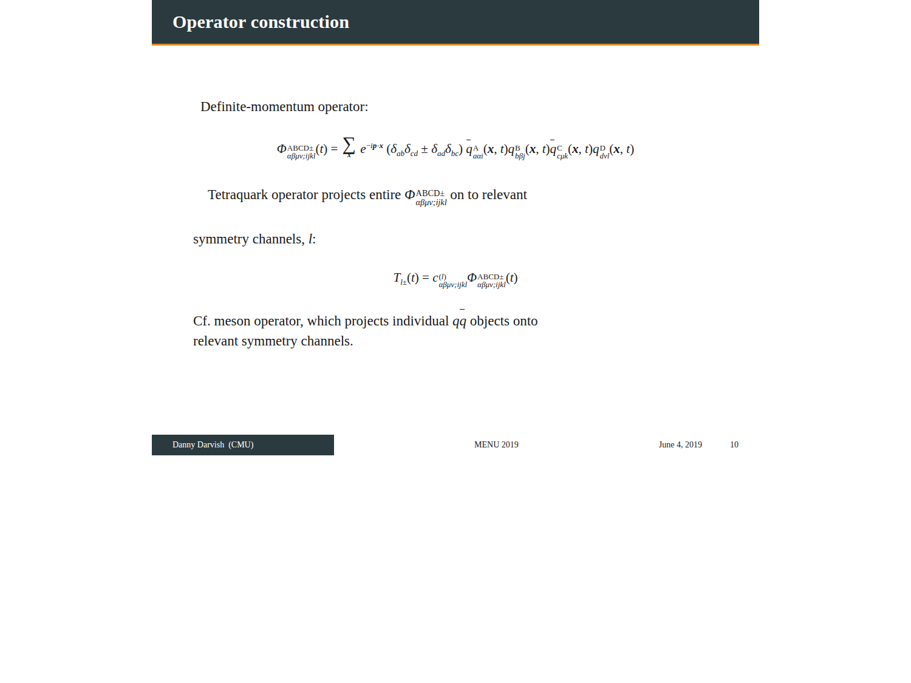Operator construction
Definite-momentum operator:
ΦABCD±αβμν;ijkl(t) = ∑x e−ip·x (δabδcd ± δadδbc) qAaαi(x, t)qBbβj(x, t)qCcμk(x, t)qDdνl(x, t)
Tetraquark operator projects entire ΦABCD±αβμν;ijkl on to relevant
symmetry channels, l:
Tl±(t) = c(l) αβμν;ijkl ΦABCD±αβμν;ijkl(t)
Cf. meson operator, which projects individual qq objects onto
relevant symmetry channels.
Danny Darvish (CMU)
MENU 2019
June 4, 201910